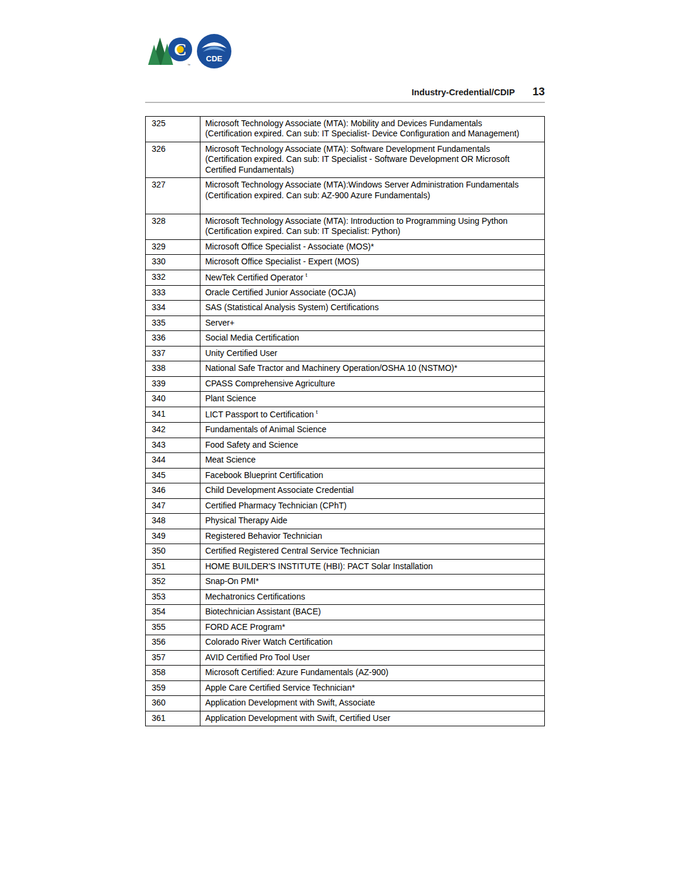C ™
CDE
Industry-Credential/CDIP 13
| 325 | Microsoft Technology Associate (MTA): Mobility and Devices Fundamentals (Certification expired. Can sub: IT Specialist- Device Configuration and Management) |
| 326 | Microsoft Technology Associate (MTA): Software Development Fundamentals (Certification expired. Can sub: IT Specialist - Software Development OR Microsoft Certified Fundamentals) |
| 327 | Microsoft Technology Associate (MTA):Windows Server Administration Fundamentals (Certification expired. Can sub: AZ-900 Azure Fundamentals) |
| 328 | Microsoft Technology Associate (MTA): Introduction to Programming Using Python (Certification expired. Can sub: IT Specialist: Python) |
| 329 | Microsoft Office Specialist - Associate (MOS)* |
| 330 | Microsoft Office Specialist - Expert (MOS) |
| 332 | NewTek Certified Operator t |
| 333 | Oracle Certified Junior Associate (OCJA) |
| 334 | SAS (Statistical Analysis System) Certifications |
| 335 | Server+ |
| 336 | Social Media Certification |
| 337 | Unity Certified User |
| 338 | National Safe Tractor and Machinery Operation/OSHA 10 (NSTMO)* |
| 339 | CPASS Comprehensive Agriculture |
| 340 | Plant Science |
| 341 | LICT Passport to Certification t |
| 342 | Fundamentals of Animal Science |
| 343 | Food Safety and Science |
| 344 | Meat Science |
| 345 | Facebook Blueprint Certification |
| 346 | Child Development Associate Credential |
| 347 | Certified Pharmacy Technician (CPhT) |
| 348 | Physical Therapy Aide |
| 349 | Registered Behavior Technician |
| 350 | Certified Registered Central Service Technician |
| 351 | HOME BUILDER'S INSTITUTE (HBI): PACT Solar Installation |
| 352 | Snap-On PMI* |
| 353 | Mechatronics Certifications |
| 354 | Biotechnician Assistant (BACE) |
| 355 | FORD ACE Program* |
| 356 | Colorado River Watch Certification |
| 357 | AVID Certified Pro Tool User |
| 358 | Microsoft Certified: Azure Fundamentals (AZ-900) |
| 359 | Apple Care Certified Service Technician* |
| 360 | Application Development with Swift, Associate |
| 361 | Application Development with Swift, Certified User |